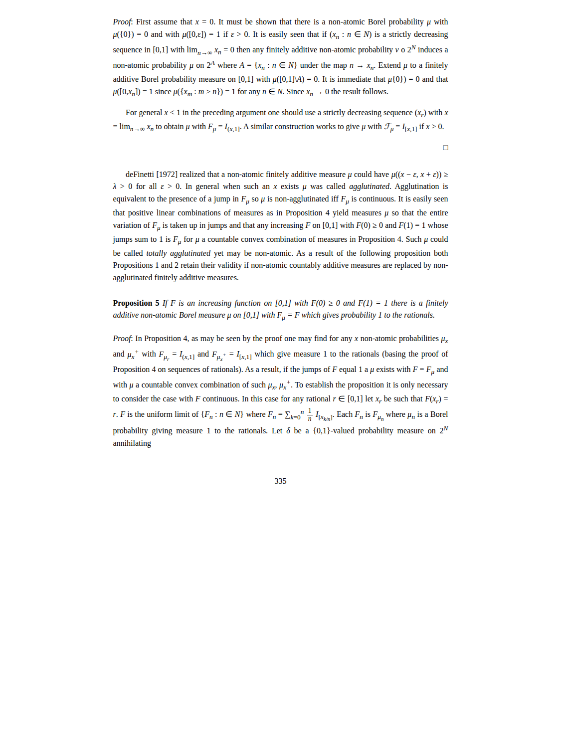Proof: First assume that x = 0. It must be shown that there is a non-atomic Borel probability μ with μ({0}) = 0 and with μ([0,ε]) = 1 if ε > 0. It is easily seen that if (xn : n ∈ N) is a strictly decreasing sequence in [0,1] with limn→∞ xn = 0 then any finitely additive non-atomic probability ν o 2N induces a non-atomic probability μ on 2A where A = {xn : n ∈ N} under the map n → xn. Extend μ to a finitely additive Borel probability measure on [0,1] with μ([0,1]\A) = 0. It is immediate that μ{0}) = 0 and that μ([0,xn]) = 1 since μ({xm : m ≥ n}) = 1 for any n ∈ N. Since xn → 0 the result follows.
For general x < 1 in the preceding argument one should use a strictly decreasing sequence (xr) with x = limn→∞ xn to obtain μ with Fμ = I(x,1]. A similar construction works to give μ with ℱμ = I[x,1] if x > 0.
□
deFinetti [1972] realized that a non-atomic finitely additive measure μ could have μ((x − ε, x + ε)) ≥ λ > 0 for all ε > 0. In general when such an x exists μ was called agglutinated. Agglutination is equivalent to the presence of a jump in Fμ so μ is non-agglutinated iff Fμ is continuous. It is easily seen that positive linear combinations of measures as in Proposition 4 yield measures μ so that the entire variation of Fμ is taken up in jumps and that any increasing F on [0,1] with F(0) ≥ 0 and F(1) = 1 whose jumps sum to 1 is Fμ for μ a countable convex combination of measures in Proposition 4. Such μ could be called totally agglutinated yet may be non-atomic. As a result of the following proposition both Propositions 1 and 2 retain their validity if non-atomic countably additive measures are replaced by non-agglutinated finitely additive measures.
Proposition 5 If F is an increasing function on [0,1] with F(0) ≥ 0 and F(1) = 1 there is a finitely additive non-atomic Borel measure μ on [0,1] with Fμ = F which gives probability 1 to the rationals.
Proof: In Proposition 4, as may be seen by the proof one may find for any x non-atomic probabilities μx and μx+ with Fμr = I(x,1] and Fμx+ = I[x,1] which give measure 1 to the rationals (basing the proof of Proposition 4 on sequences of rationals). As a result, if the jumps of F equal 1 a μ exists with F = Fμ and with μ a countable convex combination of such μx, μx+. To establish the proposition it is only necessary to consider the case with F continuous. In this case for any rational r ∈ [0,1] let xr be such that F(xr) = r. F is the uniform limit of {Fn : n ∈ N} where Fn = ∑k=0n 1 n I[xk/n]. Each Fn is Fμn where μn is a Borel probability giving measure 1 to the rationals. Let δ be a {0,1}-valued probability measure on 2N annihilating
335